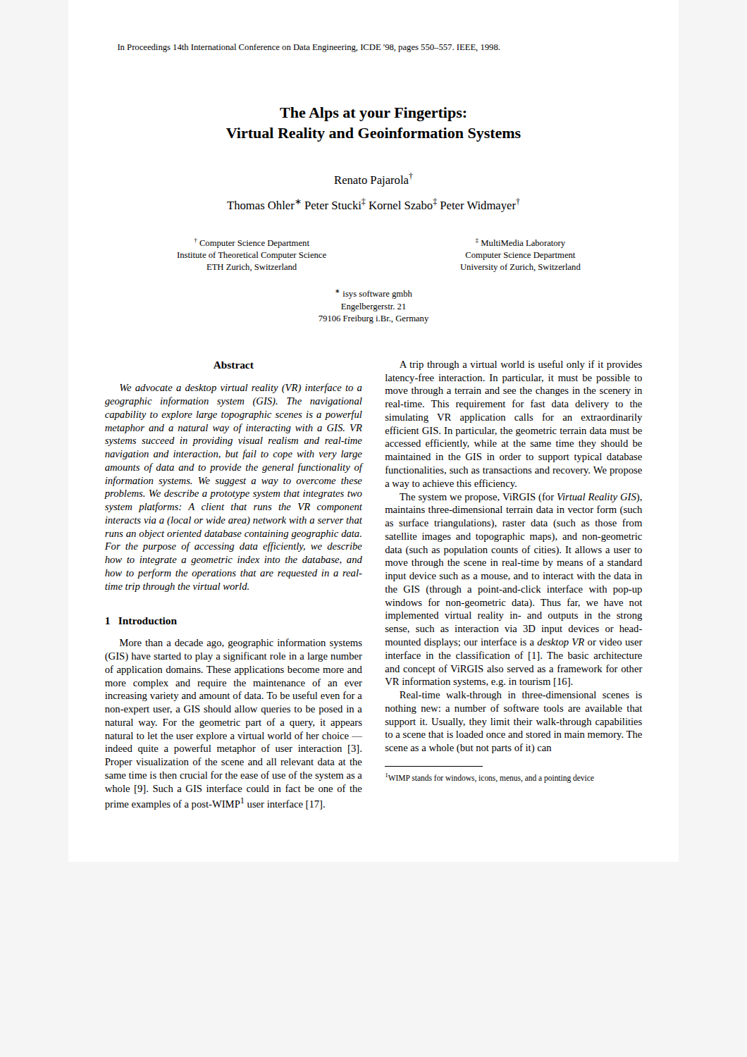In Proceedings 14th International Conference on Data Engineering, ICDE '98, pages 550–557. IEEE, 1998.
The Alps at your Fingertips:
Virtual Reality and Geoinformation Systems
Renato Pajarola†
Thomas Ohler∗ Peter Stucki‡ Kornel Szabo‡ Peter Widmayer†
| † Computer Science Department Institute of Theoretical Computer Science ETH Zurich, Switzerland | ‡ MultiMedia Laboratory Computer Science Department University of Zurich, Switzerland |
∗ isys software gmbh
Engelbergerstr. 21
79106 Freiburg i.Br., Germany
Abstract
We advocate a desktop virtual reality (VR) interface to a geographic information system (GIS). The navigational capability to explore large topographic scenes is a powerful metaphor and a natural way of interacting with a GIS. VR systems succeed in providing visual realism and real-time navigation and interaction, but fail to cope with very large amounts of data and to provide the general functionality of information systems. We suggest a way to overcome these problems. We describe a prototype system that integrates two system platforms: A client that runs the VR component interacts via a (local or wide area) network with a server that runs an object oriented database containing geographic data. For the purpose of accessing data efficiently, we describe how to integrate a geometric index into the database, and how to perform the operations that are requested in a real-time trip through the virtual world.
1 Introduction
More than a decade ago, geographic information systems (GIS) have started to play a significant role in a large number of application domains. These applications become more and more complex and require the maintenance of an ever increasing variety and amount of data. To be useful even for a non-expert user, a GIS should allow queries to be posed in a natural way. For the geometric part of a query, it appears natural to let the user explore a virtual world of her choice — indeed quite a powerful metaphor of user interaction [3]. Proper visualization of the scene and all relevant data at the same time is then crucial for the ease of use of the system as a whole [9]. Such a GIS interface could in fact be one of the prime examples of a post-WIMP1 user interface [17].
A trip through a virtual world is useful only if it provides latency-free interaction. In particular, it must be possible to move through a terrain and see the changes in the scenery in real-time. This requirement for fast data delivery to the simulating VR application calls for an extraordinarily efficient GIS. In particular, the geometric terrain data must be accessed efficiently, while at the same time they should be maintained in the GIS in order to support typical database functionalities, such as transactions and recovery. We propose a way to achieve this efficiency.
The system we propose, ViRGIS (for Virtual Reality GIS), maintains three-dimensional terrain data in vector form (such as surface triangulations), raster data (such as those from satellite images and topographic maps), and non-geometric data (such as population counts of cities). It allows a user to move through the scene in real-time by means of a standard input device such as a mouse, and to interact with the data in the GIS (through a point-and-click interface with pop-up windows for non-geometric data). Thus far, we have not implemented virtual reality in- and outputs in the strong sense, such as interaction via 3D input devices or head-mounted displays; our interface is a desktop VR or video user interface in the classification of [1]. The basic architecture and concept of ViRGIS also served as a framework for other VR information systems, e.g. in tourism [16].
Real-time walk-through in three-dimensional scenes is nothing new: a number of software tools are available that support it. Usually, they limit their walk-through capabilities to a scene that is loaded once and stored in main memory. The scene as a whole (but not parts of it) can
1WIMP stands for windows, icons, menus, and a pointing device